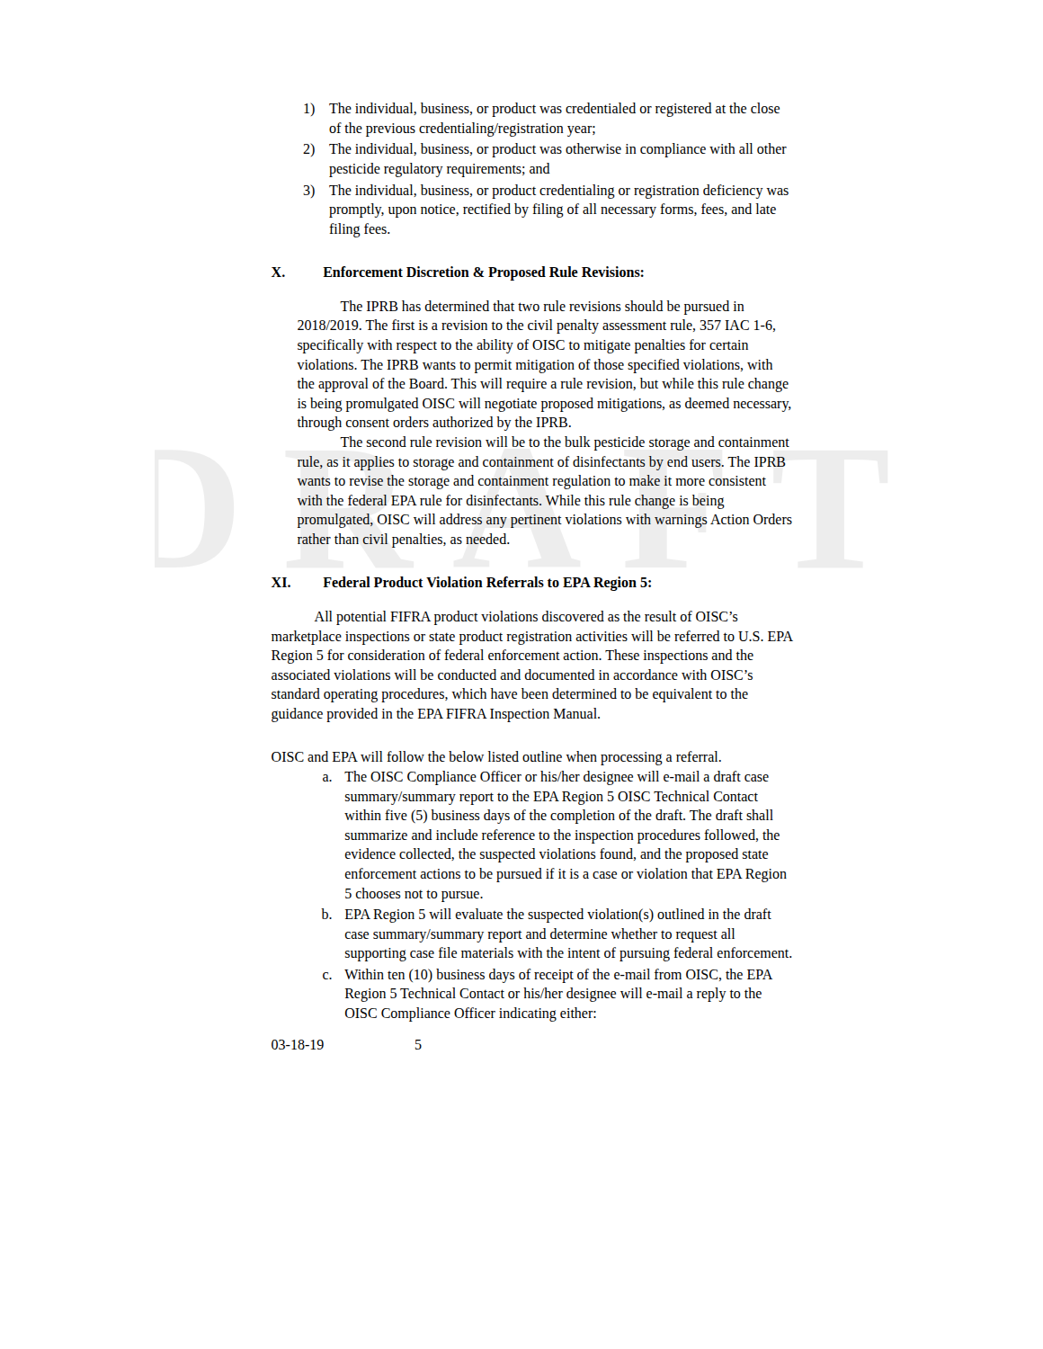DRAFT
The individual, business, or product was credentialed or registered at the close of the previous credentialing/registration year;
The individual, business, or product was otherwise in compliance with all other pesticide regulatory requirements; and
The individual, business, or product credentialing or registration deficiency was promptly, upon notice, rectified by filing of all necessary forms, fees, and late filing fees.
X. Enforcement Discretion & Proposed Rule Revisions:
The IPRB has determined that two rule revisions should be pursued in 2018/2019. The first is a revision to the civil penalty assessment rule, 357 IAC 1-6, specifically with respect to the ability of OISC to mitigate penalties for certain violations. The IPRB wants to permit mitigation of those specified violations, with the approval of the Board. This will require a rule revision, but while this rule change is being promulgated OISC will negotiate proposed mitigations, as deemed necessary, through consent orders authorized by the IPRB.
The second rule revision will be to the bulk pesticide storage and containment rule, as it applies to storage and containment of disinfectants by end users. The IPRB wants to revise the storage and containment regulation to make it more consistent with the federal EPA rule for disinfectants. While this rule change is being promulgated, OISC will address any pertinent violations with warnings Action Orders rather than civil penalties, as needed.
XI. Federal Product Violation Referrals to EPA Region 5:
All potential FIFRA product violations discovered as the result of OISC’s marketplace inspections or state product registration activities will be referred to U.S. EPA Region 5 for consideration of federal enforcement action. These inspections and the associated violations will be conducted and documented in accordance with OISC’s standard operating procedures, which have been determined to be equivalent to the guidance provided in the EPA FIFRA Inspection Manual.
OISC and EPA will follow the below listed outline when processing a referral.
The OISC Compliance Officer or his/her designee will e-mail a draft case summary/summary report to the EPA Region 5 OISC Technical Contact within five (5) business days of the completion of the draft. The draft shall summarize and include reference to the inspection procedures followed, the evidence collected, the suspected violations found, and the proposed state enforcement actions to be pursued if it is a case or violation that EPA Region 5 chooses not to pursue.
EPA Region 5 will evaluate the suspected violation(s) outlined in the draft case summary/summary report and determine whether to request all supporting case file materials with the intent of pursuing federal enforcement.
Within ten (10) business days of receipt of the e-mail from OISC, the EPA Region 5 Technical Contact or his/her designee will e-mail a reply to the OISC Compliance Officer indicating either:
03-18-195